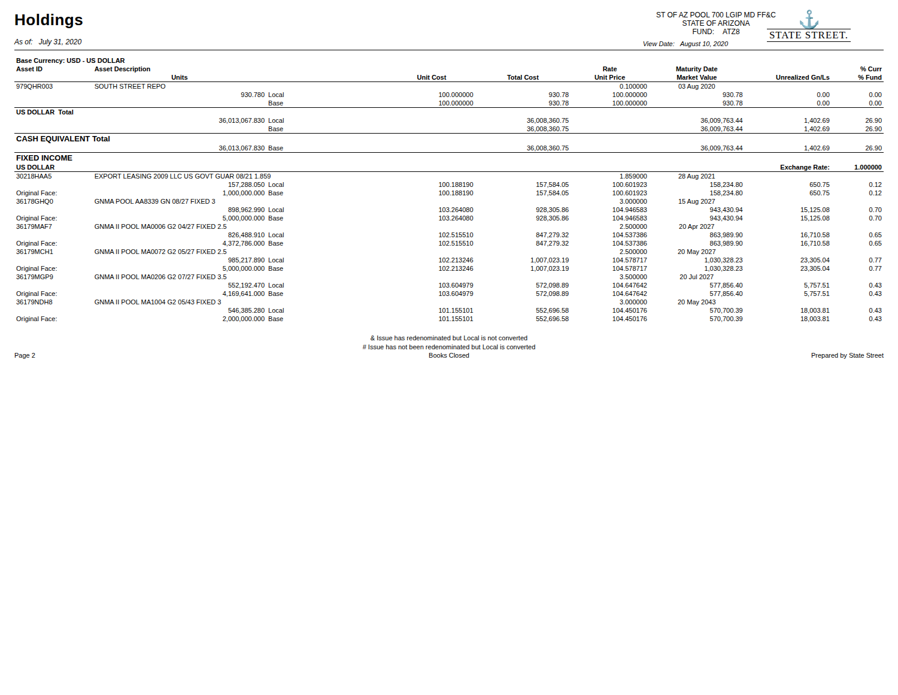Holdings
As of: July 31, 2020
ST OF AZ POOL 700 LGIP MD FF&C
STATE OF ARIZONA
FUND: ATZ8
⚓
STATE STREET.
View Date: August 10, 2020
| Base Currency: USD - US DOLLAR |
| Asset ID | Asset Description | | | | | Rate | Maturity Date | | % Curr |
| | Units | | | Unit Cost | Total Cost | Unit Price | Market Value | Unrealized Gn/Ls | % Fund |
| 979QHR003 | SOUTH STREET REPO | | | | | 0.100000 | 03 Aug 2020 | | |
| | 930.780 | Local | | 100.000000 | 930.78 | 100.000000 | 930.78 | 0.00 | 0.00 |
| | | Base | | 100.000000 | 930.78 | 100.000000 | 930.78 | 0.00 | 0.00 |
| US DOLLAR Total | | | | | | | | |
| | 36,013,067.830 | Local | | | 36,008,360.75 | | 36,009,763.44 | 1,402.69 | 26.90 |
| | | Base | | | 36,008,360.75 | | 36,009,763.44 | 1,402.69 | 26.90 |
| CASH EQUIVALENT Total | | | | | | | |
| | 36,013,067.830 | Base | | | 36,008,360.75 | | 36,009,763.44 | 1,402.69 | 26.90 |
| FIXED INCOME |
| US DOLLAR | | | | | | | Exchange Rate: | 1.000000 |
| 30218HAA5 | EXPORT LEASING 2009 LLC US GOVT GUAR 08/21 1.859 | | 1.859000 | 28 Aug 2021 | | |
| | 157,288.050 | Local | | 100.188190 | 157,584.05 | 100.601923 | 158,234.80 | 650.75 | 0.12 |
| Original Face: | 1,000,000.000 | Base | | 100.188190 | 157,584.05 | 100.601923 | 158,234.80 | 650.75 | 0.12 |
| 36178GHQ0 | GNMA POOL AA8339 GN 08/27 FIXED 3 | | 3.000000 | 15 Aug 2027 | | |
| | 898,962.990 | Local | | 103.264080 | 928,305.86 | 104.946583 | 943,430.94 | 15,125.08 | 0.70 |
| Original Face: | 5,000,000.000 | Base | | 103.264080 | 928,305.86 | 104.946583 | 943,430.94 | 15,125.08 | 0.70 |
| 36179MAF7 | GNMA II POOL MA0006 G2 04/27 FIXED 2.5 | | 2.500000 | 20 Apr 2027 | | |
| | 826,488.910 | Local | | 102.515510 | 847,279.32 | 104.537386 | 863,989.90 | 16,710.58 | 0.65 |
| Original Face: | 4,372,786.000 | Base | | 102.515510 | 847,279.32 | 104.537386 | 863,989.90 | 16,710.58 | 0.65 |
| 36179MCH1 | GNMA II POOL MA0072 G2 05/27 FIXED 2.5 | | 2.500000 | 20 May 2027 | | |
| | 985,217.890 | Local | | 102.213246 | 1,007,023.19 | 104.578717 | 1,030,328.23 | 23,305.04 | 0.77 |
| Original Face: | 5,000,000.000 | Base | | 102.213246 | 1,007,023.19 | 104.578717 | 1,030,328.23 | 23,305.04 | 0.77 |
| 36179MGP9 | GNMA II POOL MA0206 G2 07/27 FIXED 3.5 | | 3.500000 | 20 Jul 2027 | | |
| | 552,192.470 | Local | | 103.604979 | 572,098.89 | 104.647642 | 577,856.40 | 5,757.51 | 0.43 |
| Original Face: | 4,169,641.000 | Base | | 103.604979 | 572,098.89 | 104.647642 | 577,856.40 | 5,757.51 | 0.43 |
| 36179NDH8 | GNMA II POOL MA1004 G2 05/43 FIXED 3 | | 3.000000 | 20 May 2043 | | |
| | 546,385.280 | Local | | 101.155101 | 552,696.58 | 104.450176 | 570,700.39 | 18,003.81 | 0.43 |
| Original Face: | 2,000,000.000 | Base | | 101.155101 | 552,696.58 | 104.450176 | 570,700.39 | 18,003.81 | 0.43 |
& Issue has redenominated but Local is not converted
# Issue has not been redenominated but Local is converted
Page 2
Books Closed
Prepared by State Street